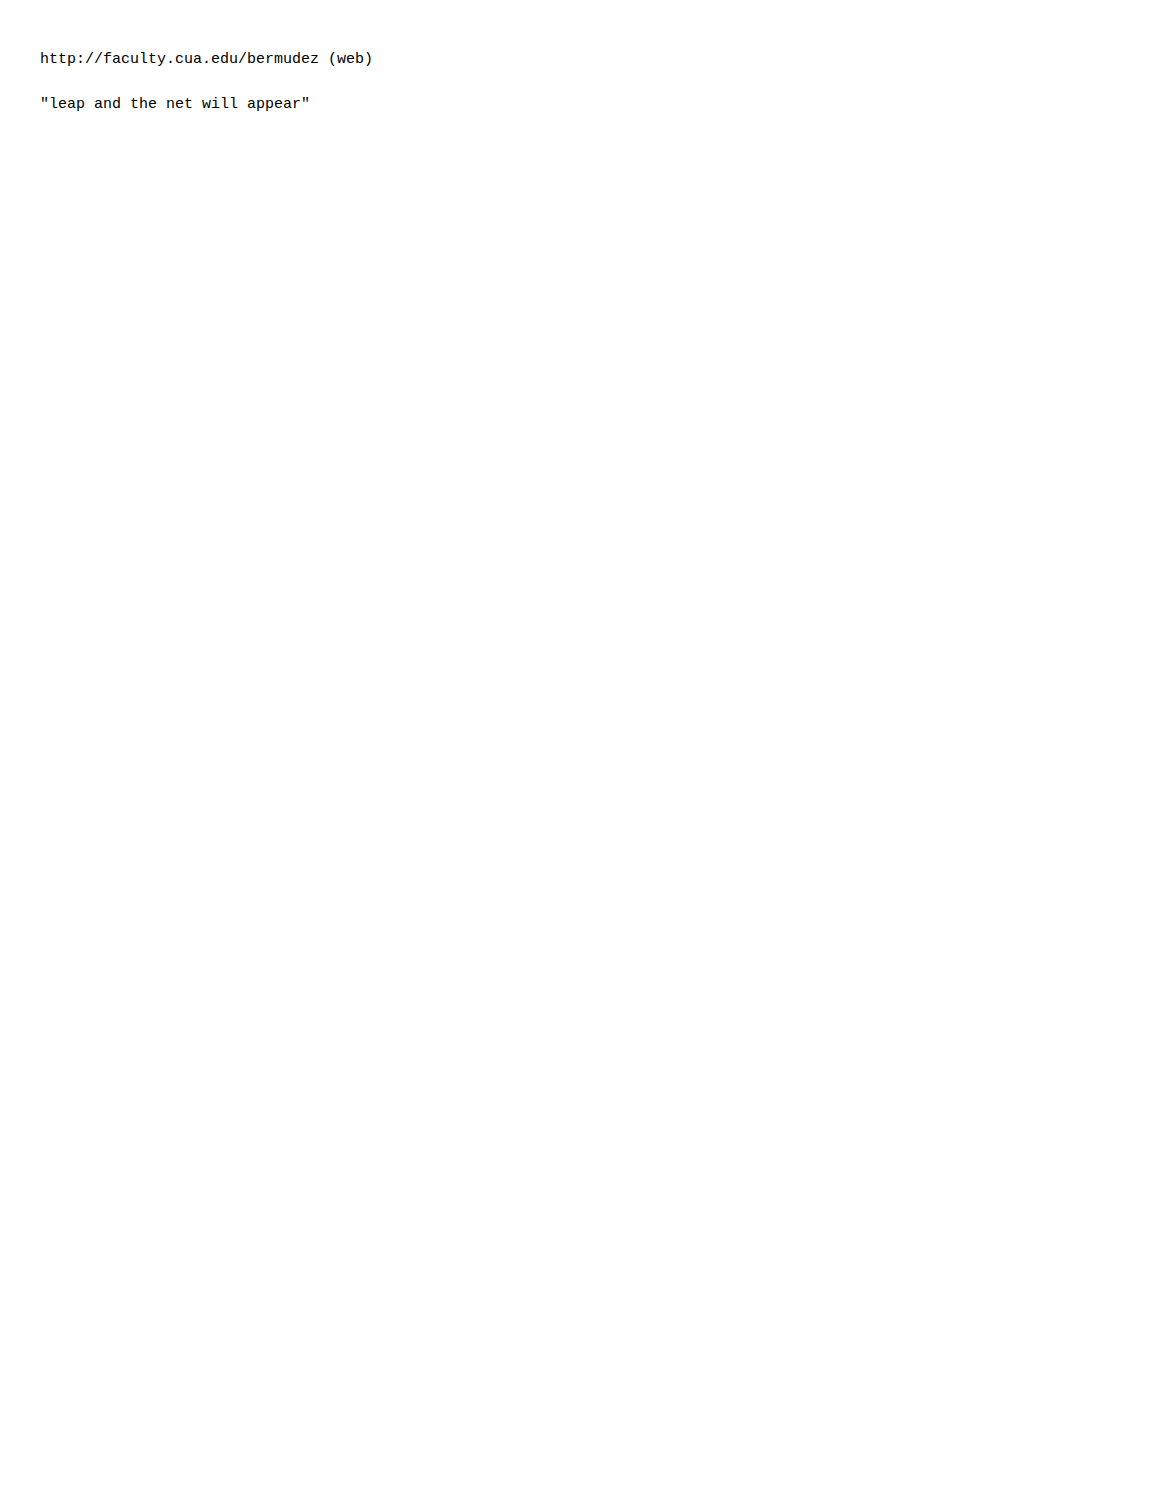http://faculty.cua.edu/bermudez (web)
"leap and the net will appear"